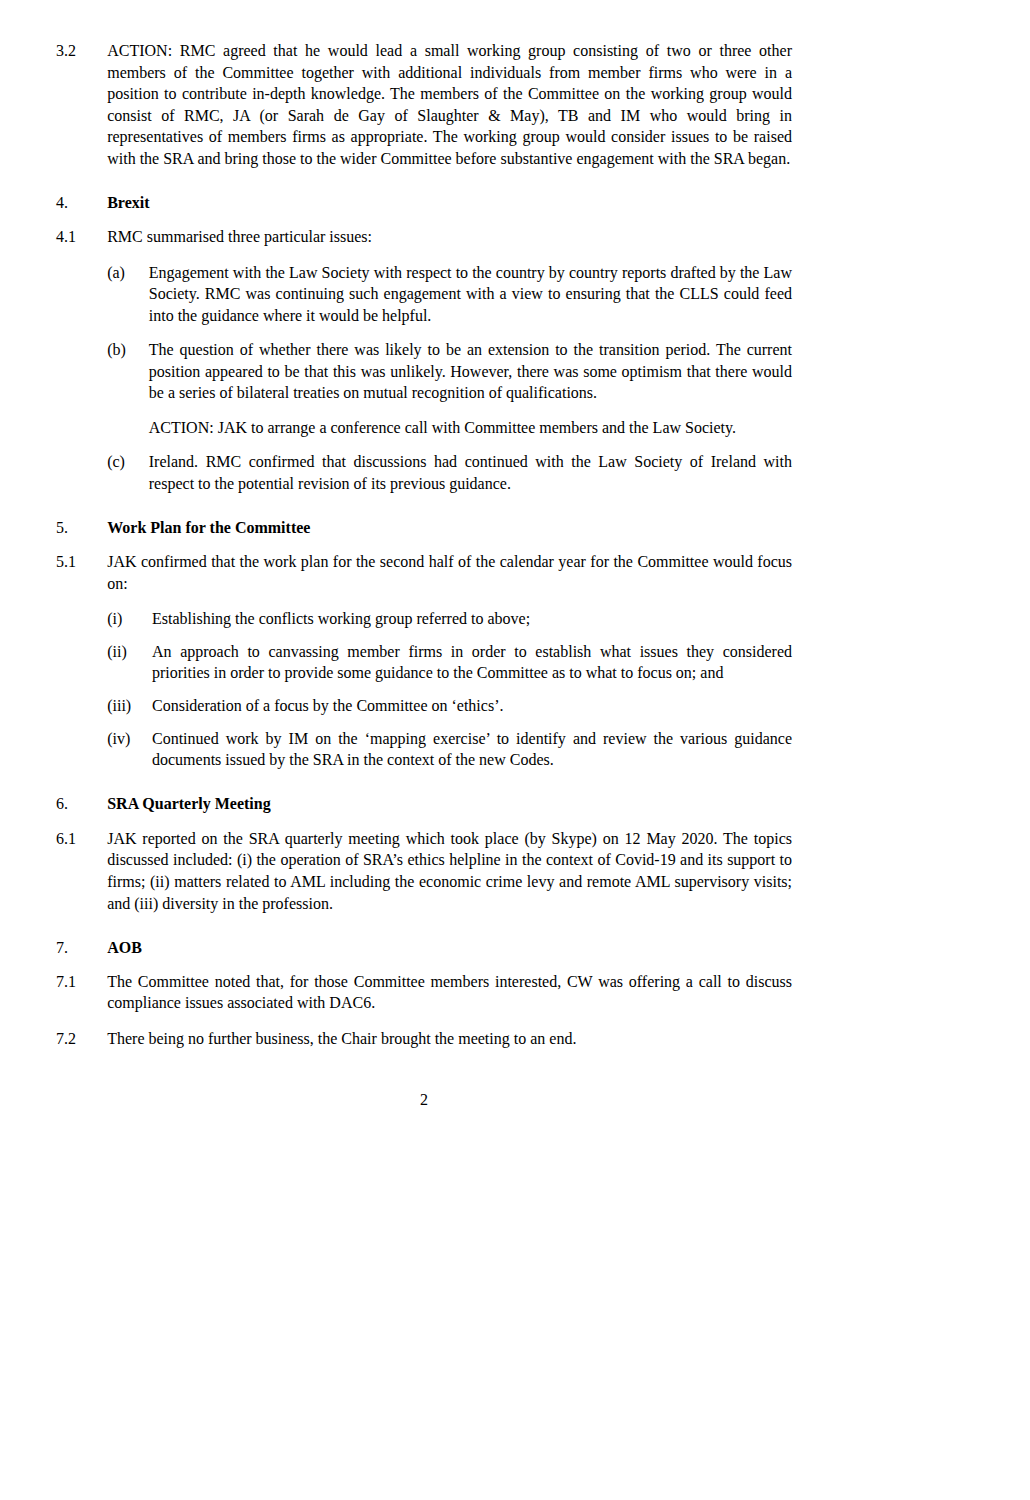3.2
ACTION: RMC agreed that he would lead a small working group consisting of two or three other members of the Committee together with additional individuals from member firms who were in a position to contribute in-depth knowledge. The members of the Committee on the working group would consist of RMC, JA (or Sarah de Gay of Slaughter & May), TB and IM who would bring in representatives of members firms as appropriate. The working group would consider issues to be raised with the SRA and bring those to the wider Committee before substantive engagement with the SRA began.
4. Brexit
4.1
RMC summarised three particular issues:
(a)
Engagement with the Law Society with respect to the country by country reports drafted by the Law Society. RMC was continuing such engagement with a view to ensuring that the CLLS could feed into the guidance where it would be helpful.
(b)
The question of whether there was likely to be an extension to the transition period. The current position appeared to be that this was unlikely. However, there was some optimism that there would be a series of bilateral treaties on mutual recognition of qualifications.
ACTION: JAK to arrange a conference call with Committee members and the Law Society.
(c)
Ireland. RMC confirmed that discussions had continued with the Law Society of Ireland with respect to the potential revision of its previous guidance.
5. Work Plan for the Committee
5.1
JAK confirmed that the work plan for the second half of the calendar year for the Committee would focus on:
(i)
Establishing the conflicts working group referred to above;
(ii)
An approach to canvassing member firms in order to establish what issues they considered priorities in order to provide some guidance to the Committee as to what to focus on; and
(iii)
Consideration of a focus by the Committee on ‘ethics’.
(iv)
Continued work by IM on the ‘mapping exercise’ to identify and review the various guidance documents issued by the SRA in the context of the new Codes.
6. SRA Quarterly Meeting
6.1
JAK reported on the SRA quarterly meeting which took place (by Skype) on 12 May 2020. The topics discussed included: (i) the operation of SRA’s ethics helpline in the context of Covid-19 and its support to firms; (ii) matters related to AML including the economic crime levy and remote AML supervisory visits; and (iii) diversity in the profession.
7. AOB
7.1
The Committee noted that, for those Committee members interested, CW was offering a call to discuss compliance issues associated with DAC6.
7.2
There being no further business, the Chair brought the meeting to an end.
2